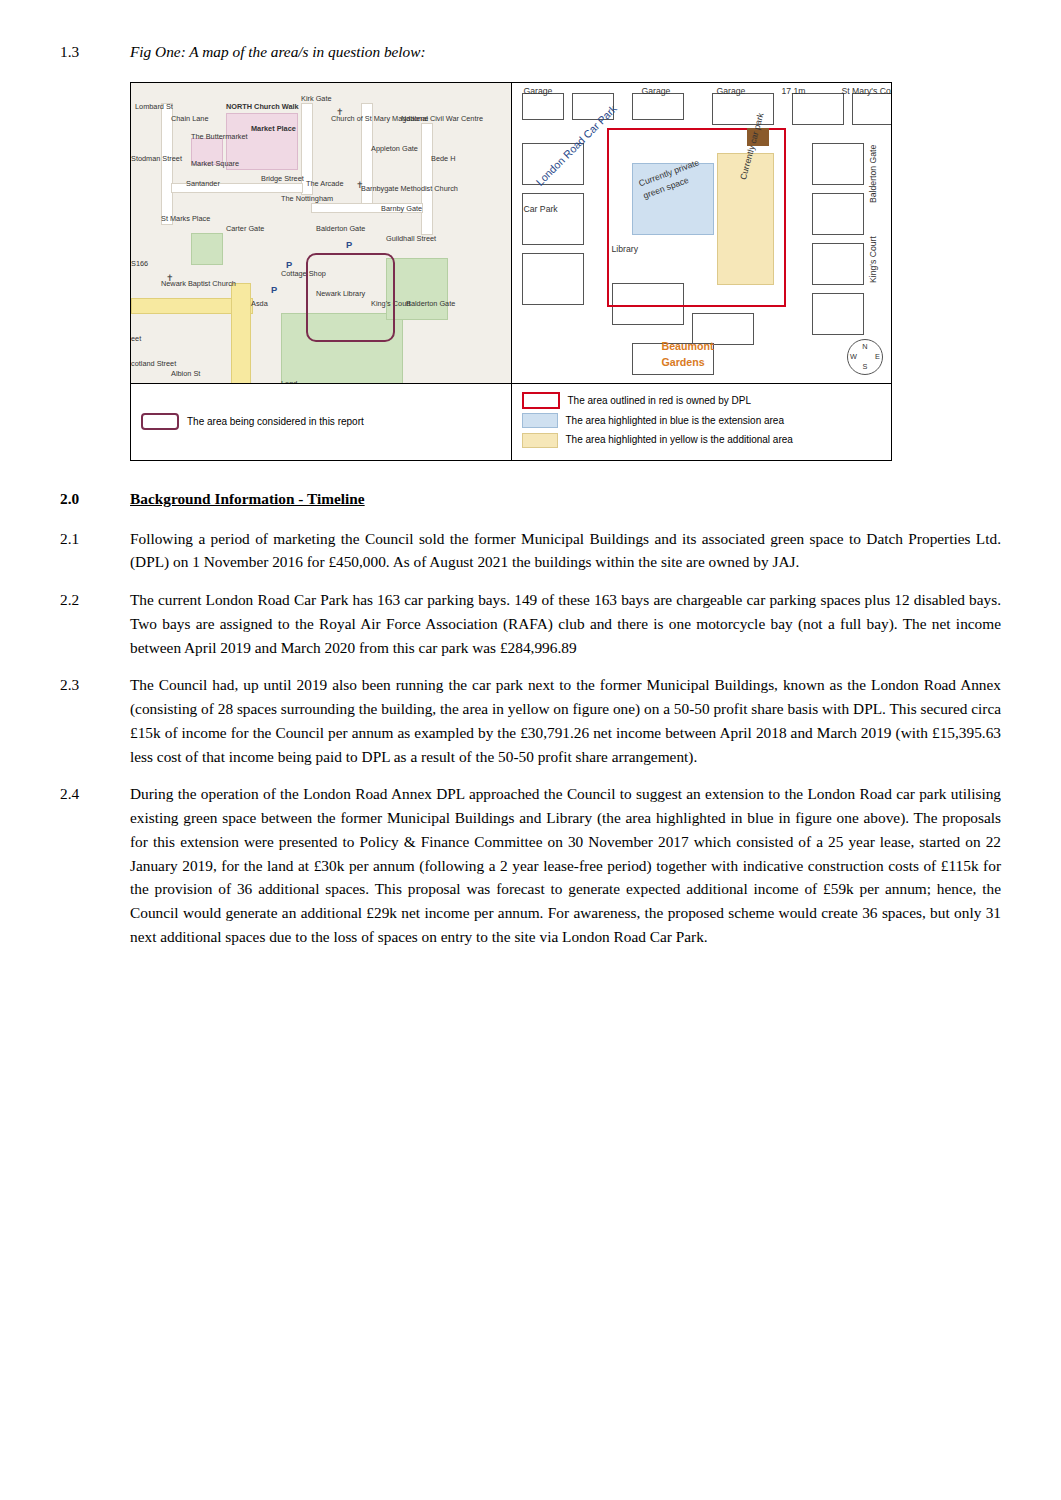1.3
Fig One: A map of the area/s in question below:
Lombard St
Chain Lane
NORTH Church Walk
Kirk Gate
The Buttermarket
Market Place
Church of St Mary Magdalene
National Civil War Centre
Appleton Gate
Bede H
Stodman Street
Market Square
Santander
Bridge Street
The Arcade
The Nottingham
Barnbygate Methodist Church
Barnby Gate
St Marks Place
Carter Gate
Balderton Gate
Guildhall Street
S166
Newark Baptist Church
Cottage Shop
Asda
Newark Library
King's Court
Balderton Gate
eet
cotland Street
Albion St
Lond
P
P
P
✝
✝
✝
Garage
Garage
Garage
17.1m
St Mary's Court
Car Park
Library
Balderton Gate
King's Court
London Road Car Park
Currently private
green space
Currently car park
Beaumont
Gardens
N S E W
The area being considered in this report
The area outlined in red is owned by DPL
The area highlighted in blue is the extension area
The area highlighted in yellow is the additional area
2.0
Background Information - Timeline
2.1
Following a period of marketing the Council sold the former Municipal Buildings and its associated green space to Datch Properties Ltd. (DPL) on 1 November 2016 for £450,000. As of August 2021 the buildings within the site are owned by JAJ.
2.2
The current London Road Car Park has 163 car parking bays. 149 of these 163 bays are chargeable car parking spaces plus 12 disabled bays. Two bays are assigned to the Royal Air Force Association (RAFA) club and there is one motorcycle bay (not a full bay). The net income between April 2019 and March 2020 from this car park was £284,996.89
2.3
The Council had, up until 2019 also been running the car park next to the former Municipal Buildings, known as the London Road Annex (consisting of 28 spaces surrounding the building, the area in yellow on figure one) on a 50-50 profit share basis with DPL. This secured circa £15k of income for the Council per annum as exampled by the £30,791.26 net income between April 2018 and March 2019 (with £15,395.63 less cost of that income being paid to DPL as a result of the 50-50 profit share arrangement).
2.4
During the operation of the London Road Annex DPL approached the Council to suggest an extension to the London Road car park utilising existing green space between the former Municipal Buildings and Library (the area highlighted in blue in figure one above). The proposals for this extension were presented to Policy & Finance Committee on 30 November 2017 which consisted of a 25 year lease, started on 22 January 2019, for the land at £30k per annum (following a 2 year lease-free period) together with indicative construction costs of £115k for the provision of 36 additional spaces. This proposal was forecast to generate expected additional income of £59k per annum; hence, the Council would generate an additional £29k net income per annum. For awareness, the proposed scheme would create 36 spaces, but only 31 next additional spaces due to the loss of spaces on entry to the site via London Road Car Park.